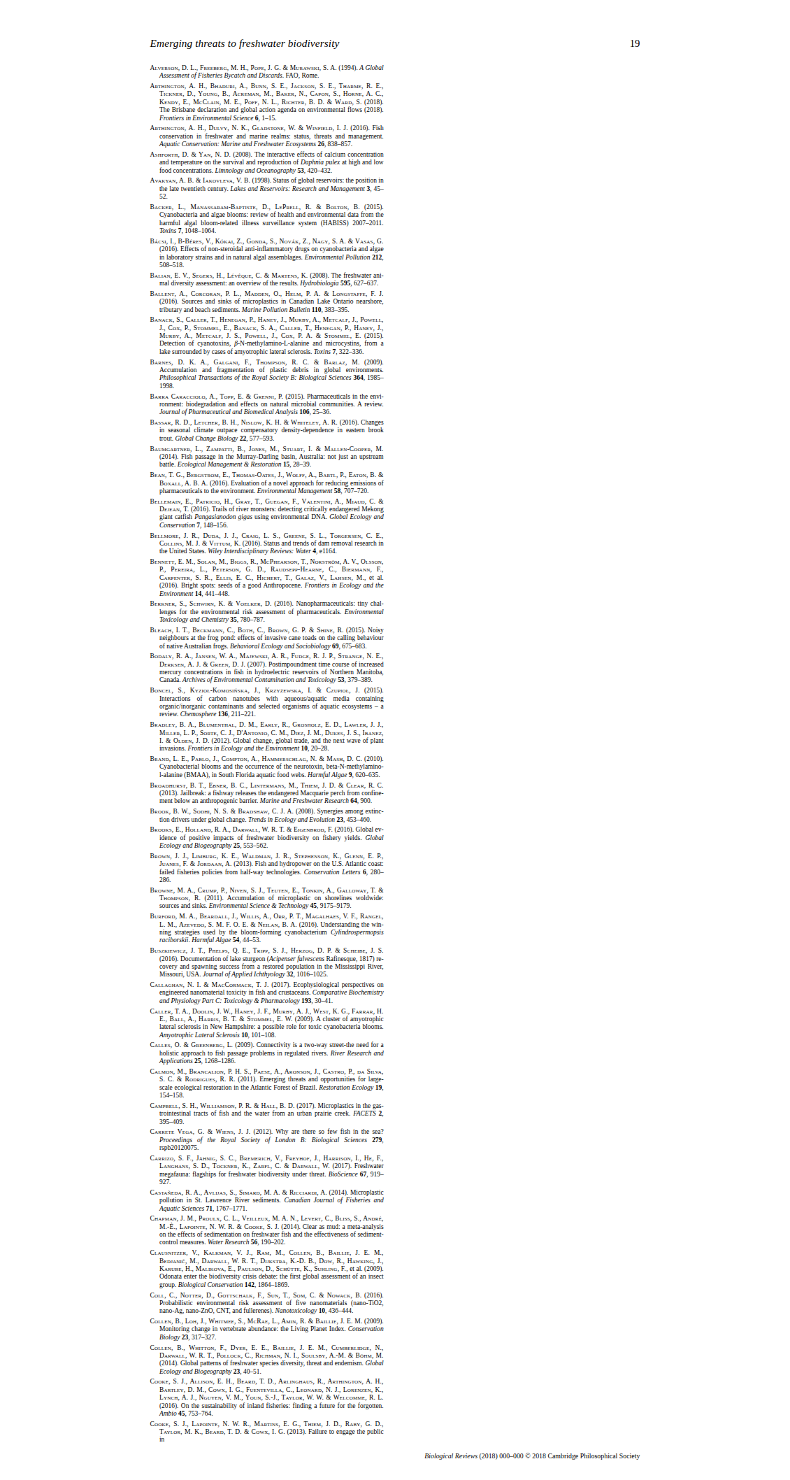Emerging threats to freshwater biodiversity
19
Alverson, D. L., Freeberg, M. H., Pope, J. G. & Murawski, S. A. (1994). A Global Assessment of Fisheries Bycatch and Discards. FAO, Rome.
Arthington, A. H., Bhaduri, A., Bunn, S. E., Jackson, S. E., Tharme, R. E., Tickner, D., Young, B., Acreman, M., Baker, N., Capon, S., Horne, A. C., Kendy, E., McClain, M. E., Poff, N. L., Richter, B. D. & Ward, S. (2018). The Brisbane declaration and global action agenda on environmental flows (2018). Frontiers in Environmental Science 6, 1–15.
Arthington, A. H., Dulvy, N. K., Gladstone, W. & Winfield, I. J. (2016). Fish conservation in freshwater and marine realms: status, threats and management. Aquatic Conservation: Marine and Freshwater Ecosystems 26, 838–857.
Ashforth, D. & Yan, N. D. (2008). The interactive effects of calcium concentration and temperature on the survival and reproduction of Daphnia pulex at high and low food concentrations. Limnology and Oceanography 53, 420–432.
Avakyan, A. B. & Iakovleva, V. B. (1998). Status of global reservoirs: the position in the late twentieth century. Lakes and Reservoirs: Research and Management 3, 45–52.
Backer, L., Manassaram-Baptiste, D., LePrell, R. & Bolton, B. (2015). Cyanobacteria and algae blooms: review of health and environmental data from the harmful algal bloom-related illness surveillance system (HABISS) 2007–2011. Toxins 7, 1048–1064.
Bácsi, I., B-Béres, V., Kókai, Z., Gonda, S., Novák, Z., Nagy, S. A. & Vasas, G. (2016). Effects of non-steroidal anti-inflammatory drugs on cyanobacteria and algae in laboratory strains and in natural algal assemblages. Environmental Pollution 212, 508–518.
Balian, E. V., Segers, H., Lévêque, C. & Martens, K. (2008). The freshwater animal diversity assessment: an overview of the results. Hydrobiologia 595, 627–637.
Ballent, A., Corcoran, P. L., Madden, O., Helm, P. A. & Longstaffe, F. J. (2016). Sources and sinks of microplastics in Canadian Lake Ontario nearshore, tributary and beach sediments. Marine Pollution Bulletin 110, 383–395.
Banack, S., Caller, T., Henegan, P., Haney, J., Murby, A., Metcalf, J., Powell, J., Cox, P., Stommel, E., Banack, S. A., Caller, T., Henegan, P., Haney, J., Murby, A., Metcalf, J. S., Powell, J., Cox, P. A. & Stommel, E. (2015). Detection of cyanotoxins, β-N-methylamino-L-alanine and microcystins, from a lake surrounded by cases of amyotrophic lateral sclerosis. Toxins 7, 322–336.
Barnes, D. K. A., Galgani, F., Thompson, R. C. & Barlaz, M. (2009). Accumulation and fragmentation of plastic debris in global environments. Philosophical Transactions of the Royal Society B: Biological Sciences 364, 1985–1998.
Barra Caracciolo, A., Topp, E. & Grenni, P. (2015). Pharmaceuticals in the environment: biodegradation and effects on natural microbial communities. A review. Journal of Pharmaceutical and Biomedical Analysis 106, 25–36.
Bassar, R. D., Letcher, B. H., Nislow, K. H. & Whiteley, A. R. (2016). Changes in seasonal climate outpace compensatory density-dependence in eastern brook trout. Global Change Biology 22, 577–593.
Baumgartner, L., Zampatti, B., Jones, M., Stuart, I. & Mallen-Cooper, M. (2014). Fish passage in the Murray-Darling basin, Australia: not just an upstream battle. Ecological Management & Restoration 15, 28–39.
Bean, T. G., Bergstrom, E., Thomas-Oates, J., Wolff, A., Bartl, P., Eaton, B. & Boxall, A. B. A. (2016). Evaluation of a novel approach for reducing emissions of pharmaceuticals to the environment. Environmental Management 58, 707–720.
Bellemain, E., Patricio, H., Gray, T., Guegan, F., Valentini, A., Miaud, C. & Dejean, T. (2016). Trails of river monsters: detecting critically endangered Mekong giant catfish Pangasianodon gigas using environmental DNA. Global Ecology and Conservation 7, 148–156.
Bellmore, J. R., Duda, J. J., Craig, L. S., Greene, S. L., Torgersen, C. E., Collins, M. J. & Vittum, K. (2016). Status and trends of dam removal research in the United States. Wiley Interdisciplinary Reviews: Water 4, e1164.
Bennett, E. M., Solan, M., Biggs, R., McPhearson, T., Norström, A. V., Olsson, P., Pereira, L., Peterson, G. D., Raudsepp-Hearne, C., Biermann, F., Carpenter, S. R., Ellis, E. C., Hichert, T., Galaz, V., Lahsen, M., et al. (2016). Bright spots: seeds of a good Anthropocene. Frontiers in Ecology and the Environment 14, 441–448.
Berkner, S., Schwirn, K. & Voelker, D. (2016). Nanopharmaceuticals: tiny challenges for the environmental risk assessment of pharmaceuticals. Environmental Toxicology and Chemistry 35, 780–787.
Bleach, I. T., Beckmann, C., Both, C., Brown, G. P. & Shine, R. (2015). Noisy neighbours at the frog pond: effects of invasive cane toads on the calling behaviour of native Australian frogs. Behavioral Ecology and Sociobiology 69, 675–683.
Bodaly, R. A., Jansen, W. A., Majewski, A. R., Fudge, R. J. P., Strange, N. E., Derksen, A. J. & Green, D. J. (2007). Postimpoundment time course of increased mercury concentrations in fish in hydroelectric reservoirs of Northern Manitoba, Canada. Archives of Environmental Contamination and Toxicology 53, 379–389.
Boncel, S., Kyzioł-Komosińska, J., Krzyżewska, I. & Czupioł, J. (2015). Interactions of carbon nanotubes with aqueous/aquatic media containing organic/inorganic contaminants and selected organisms of aquatic ecosystems – a review. Chemosphere 136, 211–221.
Bradley, B. A., Blumenthal, D. M., Early, R., Grosholz, E. D., Lawler, J. J., Miller, L. P., Sorte, C. J., D'Antonio, C. M., Diez, J. M., Dukes, J. S., Ibanez, I. & Olden, J. D. (2012). Global change, global trade, and the next wave of plant invasions. Frontiers in Ecology and the Environment 10, 20–28.
Brand, L. E., Pablo, J., Compton, A., Hammerschlag, N. & Mash, D. C. (2010). Cyanobacterial blooms and the occurrence of the neurotoxin, beta-N-methylamino-l-alanine (BMAA), in South Florida aquatic food webs. Harmful Algae 9, 620–635.
Broadhurst, B. T., Ebner, B. C., Lintermans, M., Thiem, J. D. & Clear, R. C. (2013). Jailbreak: a fishway releases the endangered Macquarie perch from confinement below an anthropogenic barrier. Marine and Freshwater Research 64, 900.
Brook, B. W., Sodhi, N. S. & Bradshaw, C. J. A. (2008). Synergies among extinction drivers under global change. Trends in Ecology and Evolution 23, 453–460.
Brooks, E., Holland, R. A., Darwall, W. R. T. & Eigenbrod, F. (2016). Global evidence of positive impacts of freshwater biodiversity on fishery yields. Global Ecology and Biogeography 25, 553–562.
Brown, J. J., Limburg, K. E., Waldman, J. R., Stephenson, K., Glenn, E. P., Juanes, F. & Jordaan, A. (2013). Fish and hydropower on the U.S. Atlantic coast: failed fisheries policies from half-way technologies. Conservation Letters 6, 280–286.
Browne, M. A., Crump, P., Niven, S. J., Teuten, E., Tonkin, A., Galloway, T. & Thompson, R. (2011). Accumulation of microplastic on shorelines woldwide: sources and sinks. Environmental Science & Technology 45, 9175–9179.
Burford, M. A., Beardall, J., Willis, A., Orr, P. T., Magalhaes, V. F., Rangel, L. M., Azevedo, S. M. F. O. E. & Neilan, B. A. (2016). Understanding the winning strategies used by the bloom-forming cyanobacterium Cylindrospermopsis raciborskii. Harmful Algae 54, 44–53.
Buszkiewicz, J. T., Phelps, Q. E., Tripp, S. J., Herzog, D. P. & Scheibe, J. S. (2016). Documentation of lake sturgeon (Acipenser fulvescens Rafinesque, 1817) recovery and spawning success from a restored population in the Mississippi River, Missouri, USA. Journal of Applied Ichthyology 32, 1016–1025.
Callaghan, N. I. & MacCormack, T. J. (2017). Ecophysiological perspectives on engineered nanomaterial toxicity in fish and crustaceans. Comparative Biochemistry and Physiology Part C: Toxicology & Pharmacology 193, 30–41.
Caller, T. A., Doolin, J. W., Haney, J. F., Murby, A. J., West, K. G., Farrar, H. E., Ball, A., Harris, B. T. & Stommel, E. W. (2009). A cluster of amyotrophic lateral sclerosis in New Hampshire: a possible role for toxic cyanobacteria blooms. Amyotrophic Lateral Sclerosis 10, 101–108.
Calles, O. & Greenberg, L. (2009). Connectivity is a two-way street-the need for a holistic approach to fish passage problems in regulated rivers. River Research and Applications 25, 1268–1286.
Calmon, M., Brancalion, P. H. S., Paese, A., Aronson, J., Castro, P., da Silva, S. C. & Rodrigues, R. R. (2011). Emerging threats and opportunities for large-scale ecological restoration in the Atlantic Forest of Brazil. Restoration Ecology 19, 154–158.
Campbell, S. H., Williamson, P. R. & Hall, B. D. (2017). Microplastics in the gastrointestinal tracts of fish and the water from an urban prairie creek. FACETS 2, 395–409.
Carrete Vega, G. & Wiens, J. J. (2012). Why are there so few fish in the sea? Proceedings of the Royal Society of London B: Biological Sciences 279, rspb20120075.
Carrizo, S. F., Jähnig, S. C., Bremerich, V., Freyhof, J., Harrison, I., He, F., Langhans, S. D., Tockner, K., Zarfl, C. & Darwall, W. (2017). Freshwater megafauna: flagships for freshwater biodiversity under threat. BioScience 67, 919–927.
Castañeda, R. A., Avlijas, S., Simard, M. A. & Ricciardi, A. (2014). Microplastic pollution in St. Lawrence River sediments. Canadian Journal of Fisheries and Aquatic Sciences 71, 1767–1771.
Chapman, J. M., Proulx, C. L., Veilleux, M. A. N., Levert, C., Bliss, S., André, M.-È., Lapointe, N. W. R. & Cooke, S. J. (2014). Clear as mud: a meta-analysis on the effects of sedimentation on freshwater fish and the effectiveness of sediment-control measures. Water Research 56, 190–202.
Clausnitzer, V., Kalkman, V. J., Ram, M., Collen, B., Baillie, J. E. M., Bedjanič, M., Darwall, W. R. T., Dijkstra, K.-D. B., Dow, R., Hawking, J., Karube, H., Malikova, E., Paulson, D., Schütte, K., Suhling, F., et al. (2009). Odonata enter the biodiversity crisis debate: the first global assessment of an insect group. Biological Conservation 142, 1864–1869.
Coll, C., Notter, D., Gottschalk, F., Sun, T., Som, C. & Nowack, B. (2016). Probabilistic environmental risk assessment of five nanomaterials (nano-TiO2, nano-Ag, nano-ZnO, CNT, and fullerenes). Nanotoxicology 10, 436–444.
Collen, B., Loh, J., Whitmee, S., McRae, L., Amin, R. & Baillie, J. E. M. (2009). Monitoring change in vertebrate abundance: the Living Planet Index. Conservation Biology 23, 317–327.
Collen, B., Whitton, F., Dyer, E. E., Baillie, J. E. M., Cumberlidge, N., Darwall, W. R. T., Pollock, C., Richman, N. I., Soulsby, A.-M. & Böhm, M. (2014). Global patterns of freshwater species diversity, threat and endemism. Global Ecology and Biogeography 23, 40–51.
Cooke, S. J., Allison, E. H., Beard, T. D., Arlinghaus, R., Arthington, A. H., Bartley, D. M., Cowx, I. G., Fuentevilla, C., Leonard, N. J., Lorenzen, K., Lynch, A. J., Nguyen, V. M., Youn, S.-J., Taylor, W. W. & Welcomme, R. L. (2016). On the sustainability of inland fisheries: finding a future for the forgotten. Ambio 45, 753–764.
Cooke, S. J., Lapointe, N. W. R., Martins, E. G., Thiem, J. D., Raby, G. D., Taylor, M. K., Beard, T. D. & Cowx, I. G. (2013). Failure to engage the public in
Biological Reviews (2018) 000–000 © 2018 Cambridge Philosophical Society